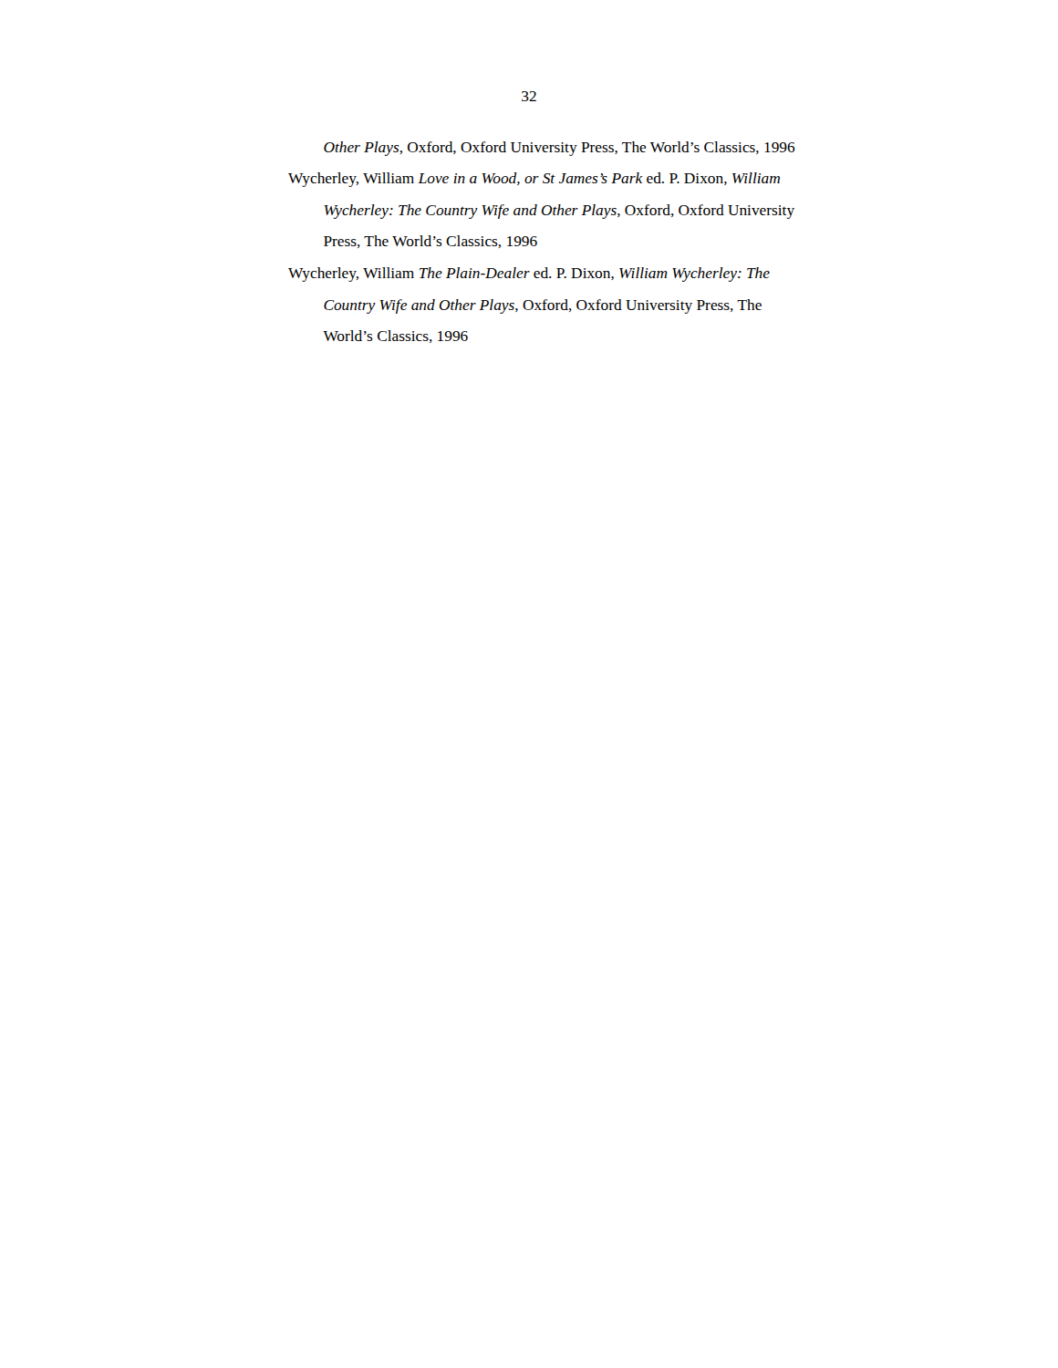32
Other Plays, Oxford, Oxford University Press, The World’s Classics, 1996
Wycherley, William Love in a Wood, or St James’s Park ed. P. Dixon, William Wycherley: The Country Wife and Other Plays, Oxford, Oxford University Press, The World’s Classics, 1996
Wycherley, William The Plain-Dealer ed. P. Dixon, William Wycherley: The Country Wife and Other Plays, Oxford, Oxford University Press, The World’s Classics, 1996